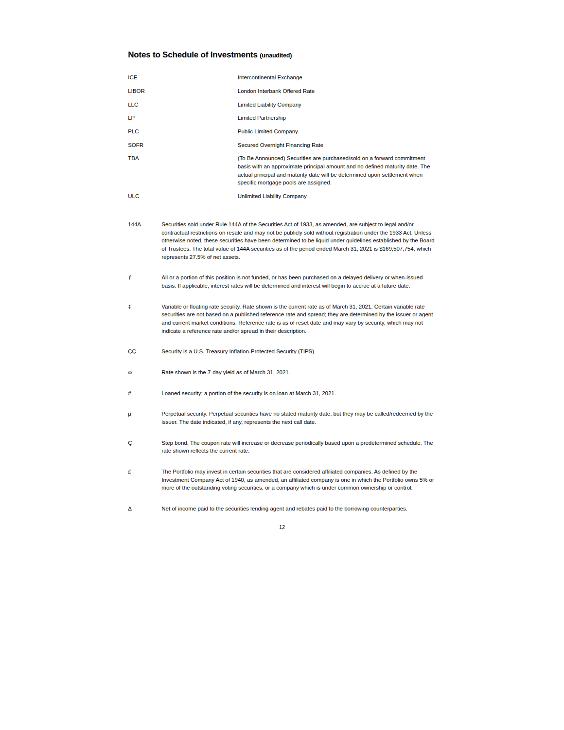Notes to Schedule of Investments (unaudited)
| ICE | Intercontinental Exchange |
| LIBOR | London Interbank Offered Rate |
| LLC | Limited Liability Company |
| LP | Limited Partnership |
| PLC | Public Limited Company |
| SOFR | Secured Overnight Financing Rate |
| TBA | (To Be Announced) Securities are purchased/sold on a forward commitment basis with an approximate principal amount and no defined maturity date. The actual principal and maturity date will be determined upon settlement when specific mortgage pools are assigned. |
| ULC | Unlimited Liability Company |
| 144A | Securities sold under Rule 144A of the Securities Act of 1933, as amended, are subject to legal and/or contractual restrictions on resale and may not be publicly sold without registration under the 1933 Act. Unless otherwise noted, these securities have been determined to be liquid under guidelines established by the Board of Trustees. The total value of 144A securities as of the period ended March 31, 2021 is $169,507,754, which represents 27.5% of net assets. |
| ƒ | All or a portion of this position is not funded, or has been purchased on a delayed delivery or when-issued basis. If applicable, interest rates will be determined and interest will begin to accrue at a future date. |
| ‡ | Variable or floating rate security. Rate shown is the current rate as of March 31, 2021. Certain variable rate securities are not based on a published reference rate and spread; they are determined by the issuer or agent and current market conditions. Reference rate is as of reset date and may vary by security, which may not indicate a reference rate and/or spread in their description. |
| ÇÇ | Security is a U.S. Treasury Inflation-Protected Security (TIPS). |
| ∞ | Rate shown is the 7-day yield as of March 31, 2021. |
| # | Loaned security; a portion of the security is on loan at March 31, 2021. |
| µ | Perpetual security. Perpetual securities have no stated maturity date, but they may be called/redeemed by the issuer. The date indicated, if any, represents the next call date. |
| Ç | Step bond. The coupon rate will increase or decrease periodically based upon a predetermined schedule. The rate shown reflects the current rate. |
| £ | The Portfolio may invest in certain securities that are considered affiliated companies. As defined by the Investment Company Act of 1940, as amended, an affiliated company is one in which the Portfolio owns 5% or more of the outstanding voting securities, or a company which is under common ownership or control. |
| Δ | Net of income paid to the securities lending agent and rebates paid to the borrowing counterparties. |
12